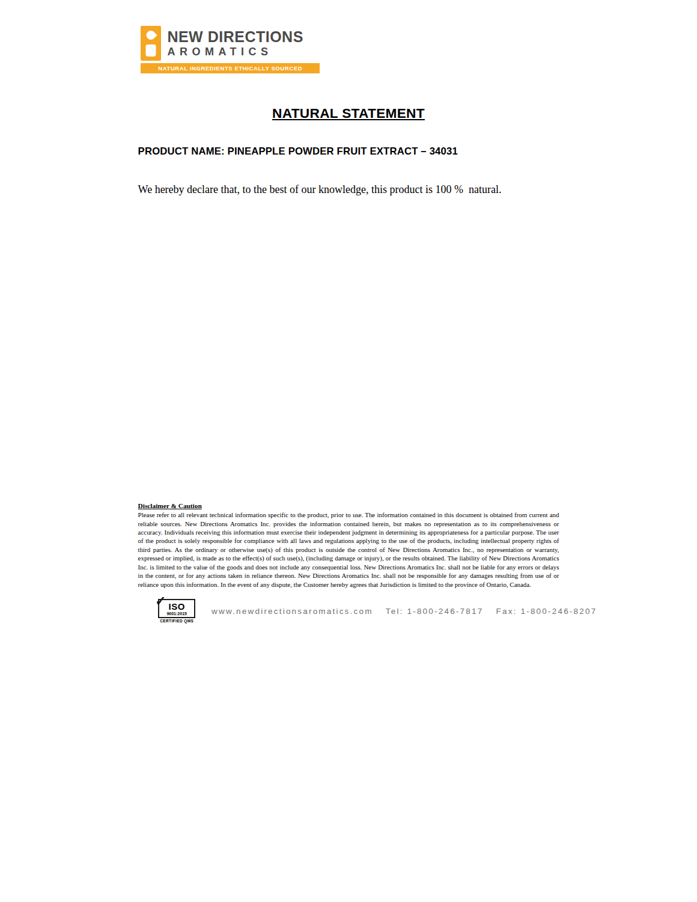NEW DIRECTIONS
AROMATICS
NATURAL INGREDIENTS ETHICALLY SOURCED
NATURAL STATEMENT
PRODUCT NAME: PINEAPPLE POWDER FRUIT EXTRACT – 34031
We hereby declare that, to the best of our knowledge, this product is 100 % natural.
Disclaimer & Caution
Please refer to all relevant technical information specific to the product, prior to use. The information contained in this document is obtained from current and reliable sources. New Directions Aromatics Inc. provides the information contained herein, but makes no representation as to its comprehensiveness or accuracy. Individuals receiving this information must exercise their independent judgment in determining its appropriateness for a particular purpose. The user of the product is solely responsible for compliance with all laws and regulations applying to the use of the products, including intellectual property rights of third parties. As the ordinary or otherwise use(s) of this product is outside the control of New Directions Aromatics Inc., no representation or warranty, expressed or implied, is made as to the effect(s) of such use(s), (including damage or injury), or the results obtained. The liability of New Directions Aromatics Inc. is limited to the value of the goods and does not include any consequential loss. New Directions Aromatics Inc. shall not be liable for any errors or delays in the content, or for any actions taken in reliance thereon. New Directions Aromatics Inc. shall not be responsible for any damages resulting from use of or reliance upon this information. In the event of any dispute, the Customer hereby agrees that Jurisdiction is limited to the province of Ontario, Canada.
✓
ISO
9001:2015
CERTIFIED QMS
www.newdirectionsaromatics.com Tel: 1-800-246-7817 Fax: 1-800-246-8207